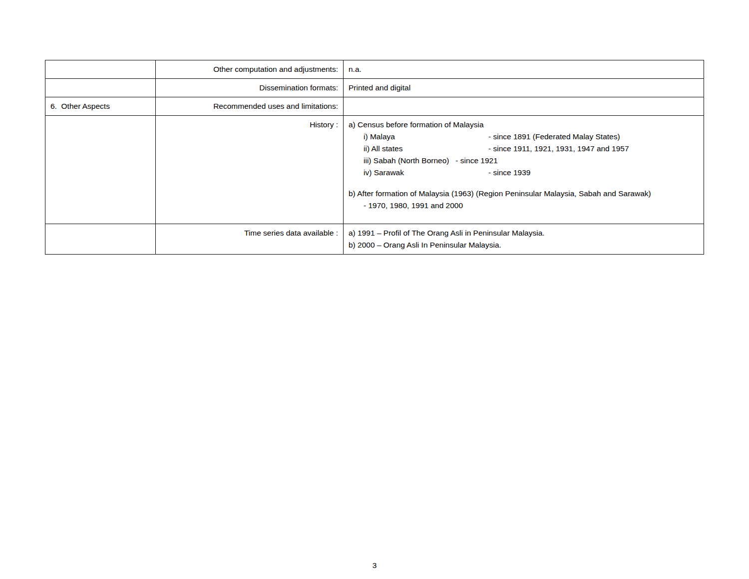| | Other computation and adjustments: | n.a. |
| | Dissemination formats: | Printed and digital |
| 6. Other Aspects | Recommended uses and limitations: | |
| | History : | a) Census before formation of Malaysia i) Malaya - since 1891 (Federated Malay States) ii) All states - since 1911, 1921, 1931, 1947 and 1957 iii) Sabah (North Borneo) - since 1921 iv) Sarawak - since 1939 b) After formation of Malaysia (1963) (Region Peninsular Malaysia, Sabah and Sarawak) - 1970, 1980, 1991 and 2000 |
| | Time series data available : | a) 1991 – Profil of The Orang Asli in Peninsular Malaysia. b) 2000 – Orang Asli In Peninsular Malaysia. |
3